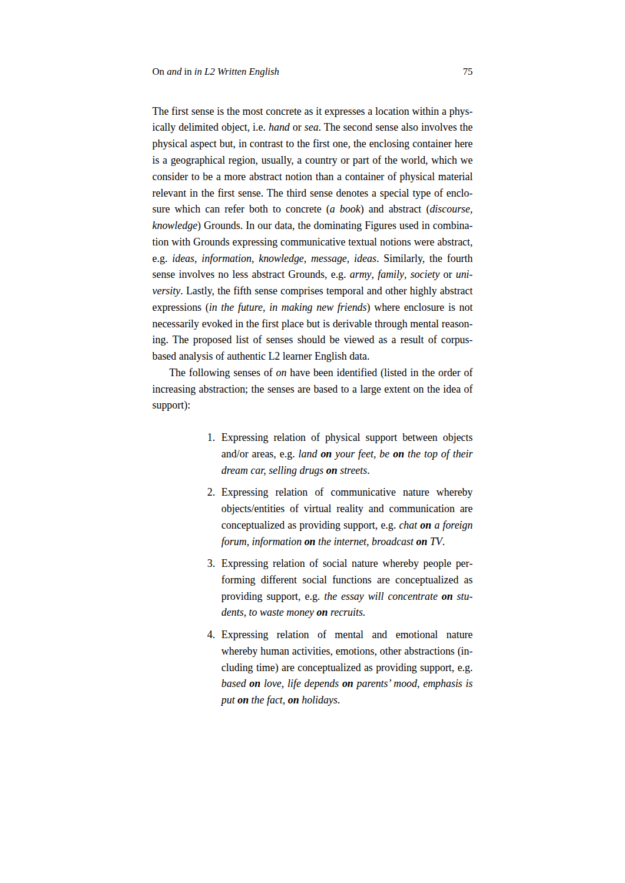On and in in L2 Written English 75
The first sense is the most concrete as it expresses a location within a physically delimited object, i.e. hand or sea. The second sense also involves the physical aspect but, in contrast to the first one, the enclosing container here is a geographical region, usually, a country or part of the world, which we consider to be a more abstract notion than a container of physical material relevant in the first sense. The third sense denotes a special type of enclosure which can refer both to concrete (a book) and abstract (discourse, knowledge) Grounds. In our data, the dominating Figures used in combination with Grounds expressing communicative textual notions were abstract, e.g. ideas, information, knowledge, message, ideas. Similarly, the fourth sense involves no less abstract Grounds, e.g. army, family, society or university. Lastly, the fifth sense comprises temporal and other highly abstract expressions (in the future, in making new friends) where enclosure is not necessarily evoked in the first place but is derivable through mental reasoning. The proposed list of senses should be viewed as a result of corpus-based analysis of authentic L2 learner English data.
The following senses of on have been identified (listed in the order of increasing abstraction; the senses are based to a large extent on the idea of support):
Expressing relation of physical support between objects and/or areas, e.g. land on your feet, be on the top of their dream car, selling drugs on streets.
Expressing relation of communicative nature whereby objects/entities of virtual reality and communication are conceptualized as providing support, e.g. chat on a foreign forum, information on the internet, broadcast on TV.
Expressing relation of social nature whereby people performing different social functions are conceptualized as providing support, e.g. the essay will concentrate on students, to waste money on recruits.
Expressing relation of mental and emotional nature whereby human activities, emotions, other abstractions (including time) are conceptualized as providing support, e.g. based on love, life depends on parents’ mood, emphasis is put on the fact, on holidays.